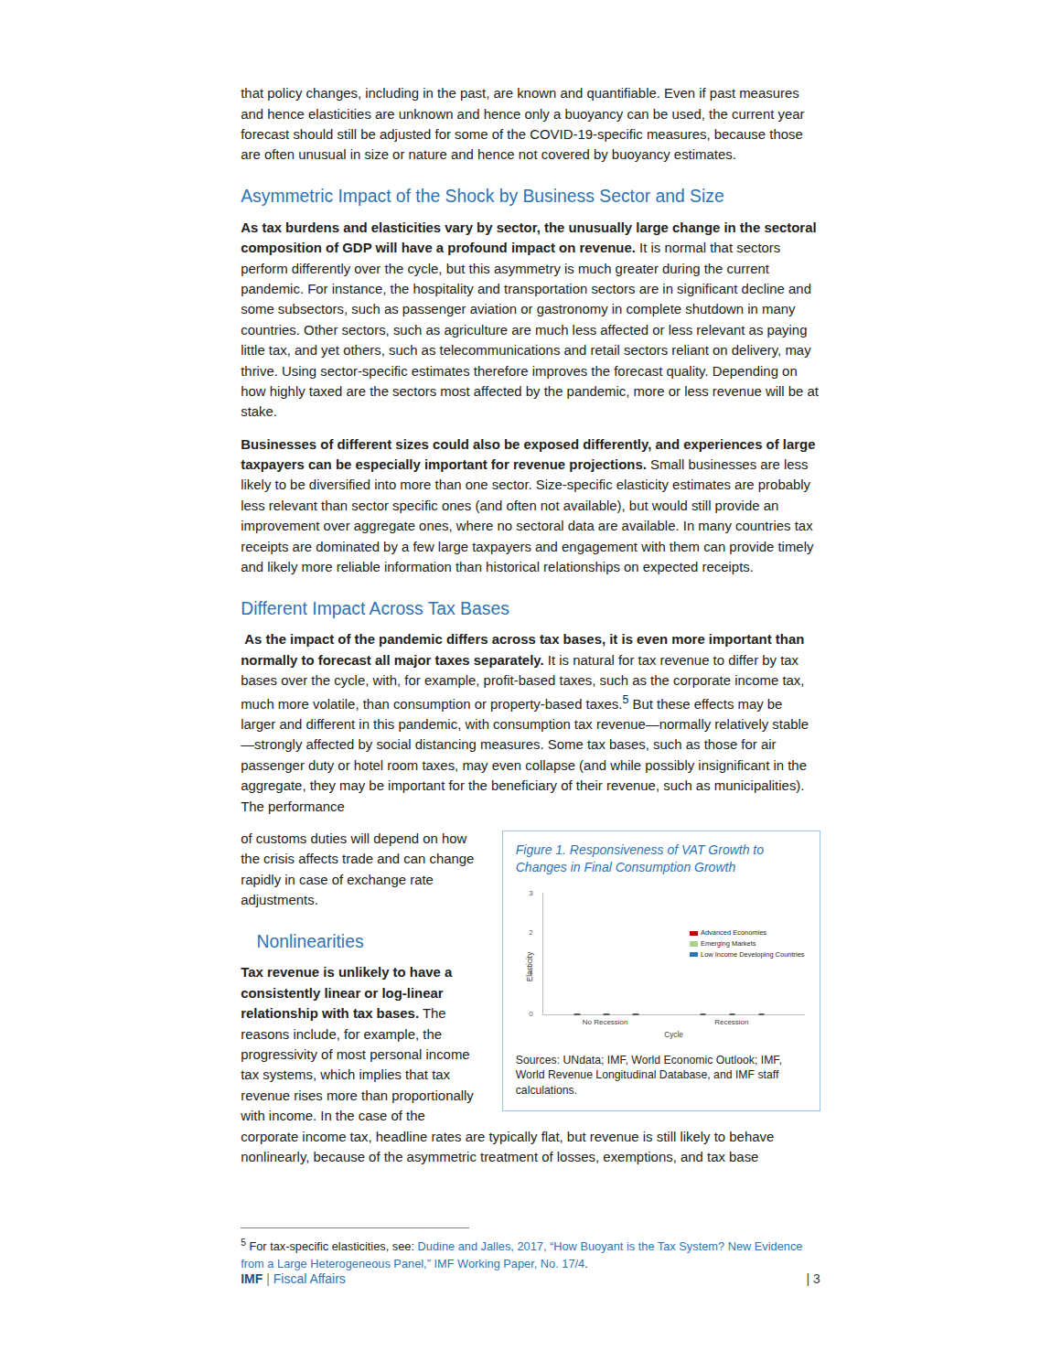that policy changes, including in the past, are known and quantifiable. Even if past measures and hence elasticities are unknown and hence only a buoyancy can be used, the current year forecast should still be adjusted for some of the COVID-19-specific measures, because those are often unusual in size or nature and hence not covered by buoyancy estimates.
Asymmetric Impact of the Shock by Business Sector and Size
As tax burdens and elasticities vary by sector, the unusually large change in the sectoral composition of GDP will have a profound impact on revenue. It is normal that sectors perform differently over the cycle, but this asymmetry is much greater during the current pandemic. For instance, the hospitality and transportation sectors are in significant decline and some subsectors, such as passenger aviation or gastronomy in complete shutdown in many countries. Other sectors, such as agriculture are much less affected or less relevant as paying little tax, and yet others, such as telecommunications and retail sectors reliant on delivery, may thrive. Using sector-specific estimates therefore improves the forecast quality. Depending on how highly taxed are the sectors most affected by the pandemic, more or less revenue will be at stake.
Businesses of different sizes could also be exposed differently, and experiences of large taxpayers can be especially important for revenue projections. Small businesses are less likely to be diversified into more than one sector. Size-specific elasticity estimates are probably less relevant than sector specific ones (and often not available), but would still provide an improvement over aggregate ones, where no sectoral data are available. In many countries tax receipts are dominated by a few large taxpayers and engagement with them can provide timely and likely more reliable information than historical relationships on expected receipts.
Different Impact Across Tax Bases
As the impact of the pandemic differs across tax bases, it is even more important than normally to forecast all major taxes separately. It is natural for tax revenue to differ by tax bases over the cycle, with, for example, profit-based taxes, such as the corporate income tax, much more volatile, than consumption or property-based taxes.5 But these effects may be larger and different in this pandemic, with consumption tax revenue—normally relatively stable—strongly affected by social distancing measures. Some tax bases, such as those for air passenger duty or hotel room taxes, may even collapse (and while possibly insignificant in the aggregate, they may be important for the beneficiary of their revenue, such as municipalities). The performance
Figure 1. Responsiveness of VAT Growth to Changes in Final Consumption Growth
Elasticity
0 1 2 3
Advanced Economies
Emerging Markets
Low Income Developing Countries
No Recession Recession
Cycle
Sources: UNdata; IMF, World Economic Outlook; IMF, World Revenue Longitudinal Database, and IMF staff calculations.
of customs duties will depend on how the crisis affects trade and can change rapidly in case of exchange rate adjustments.
Nonlinearities
Tax revenue is unlikely to have a consistently linear or log-linear relationship with tax bases. The reasons include, for example, the progressivity of most personal income tax systems, which implies that tax revenue rises more than proportionally with income. In the case of the corporate income tax, headline rates are typically flat, but revenue is still likely to behave nonlinearly, because of the asymmetric treatment of losses, exemptions, and tax base
5 For tax-specific elasticities, see: Dudine and Jalles, 2017, “How Buoyant is the Tax System? New Evidence from a Large Heterogeneous Panel,” IMF Working Paper, No. 17/4.
IMF | Fiscal Affairs
| 3